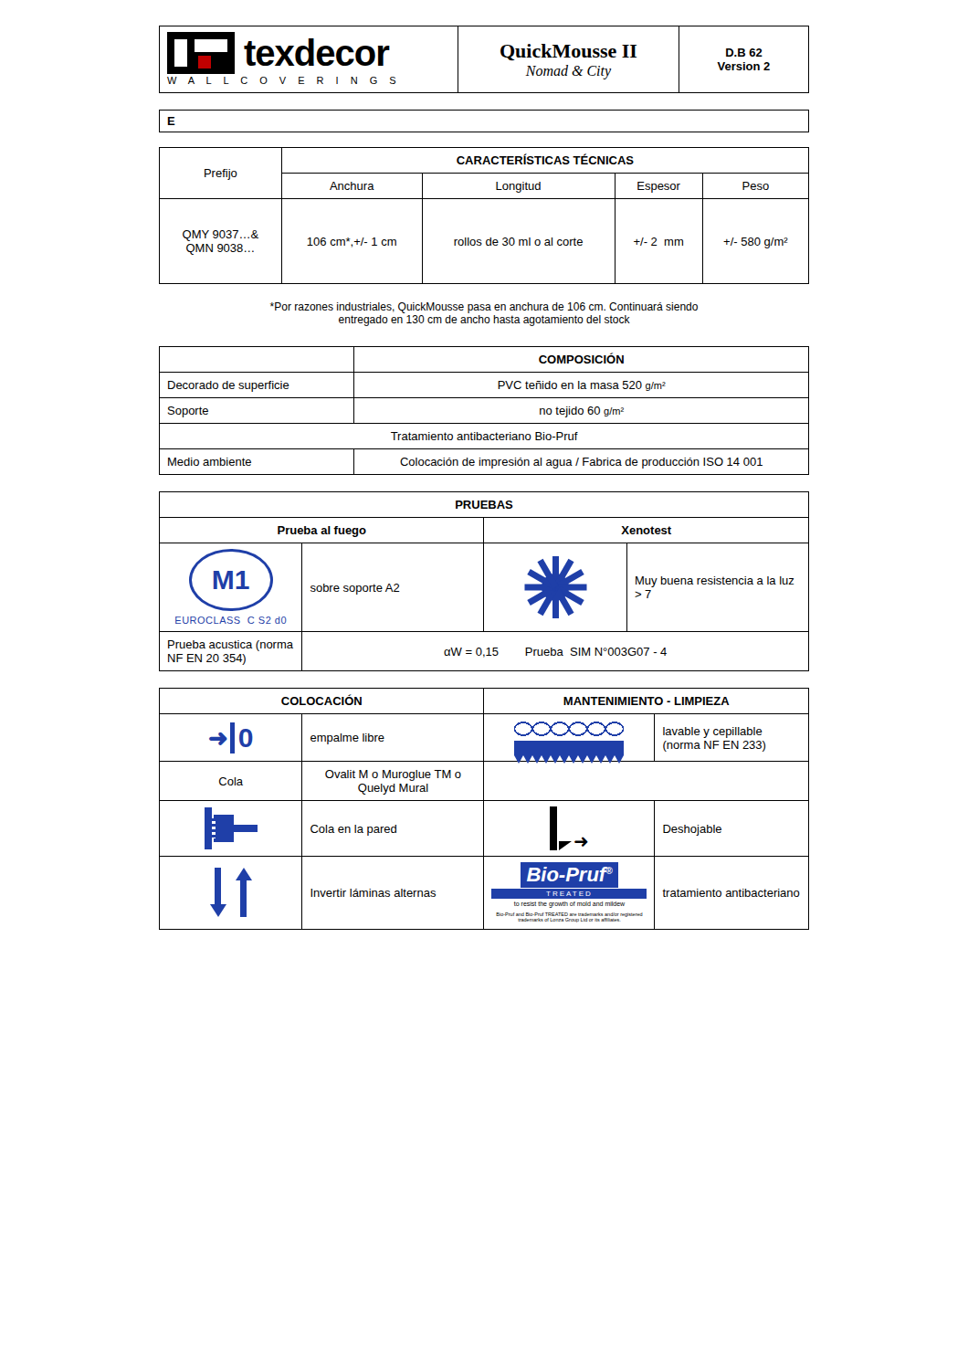| texdecor W A L L C O V E R I N G S | QuickMousse II Nomad & City | D.B 62 Version 2 |
| E |
| Prefijo | CARACTERÍSTICAS TÉCNICAS |
| Anchura | Longitud | Espesor | Peso |
| QMY 9037…& QMN 9038… | 106 cm*,+/- 1 cm | rollos de 30 ml o al corte | +/- 2 mm | +/- 580 g/m² |
*Por razones industriales, QuickMousse pasa en anchura de 106 cm. Continuará siendo
entregado en 130 cm de ancho hasta agotamiento del stock
| | COMPOSICIÓN |
| Decorado de superficie | PVC teñido en la masa 520 g/m² |
| Soporte | no tejido 60 g/m² |
| Tratamiento antibacteriano Bio-Pruf |
| Medio ambiente | Colocación de impresión al agua / Fabrica de producción ISO 14 001 |
| PRUEBAS |
| Prueba al fuego | Xenotest |
| M1 EUROCLASS C S2 d0 | sobre soporte A2 | | Muy buena resistencia a la luz > 7 |
| Prueba acustica (norma NF EN 20 354) | αW = 0,15 Prueba SIM N°003G07 - 4 |
| COLOCACIÓN | MANTENIMIENTO - LIMPIEZA |
| ➜ 0 | empalme libre | | lavable y cepillable (norma NF EN 233) |
| Cola | Ovalit M o Muroglue TM o Quelyd Mural | |
| | Cola en la pared | ➜ | Deshojable |
| | Invertir láminas alternas | Bio-Pruf ® TREATED to resist the growth of mold and mildew Bio-Pruf and Bio-Pruf TREATED are trademarks and/or registered trademarks of Lonza Group Ltd or its affiliates. | tratamiento antibacteriano |